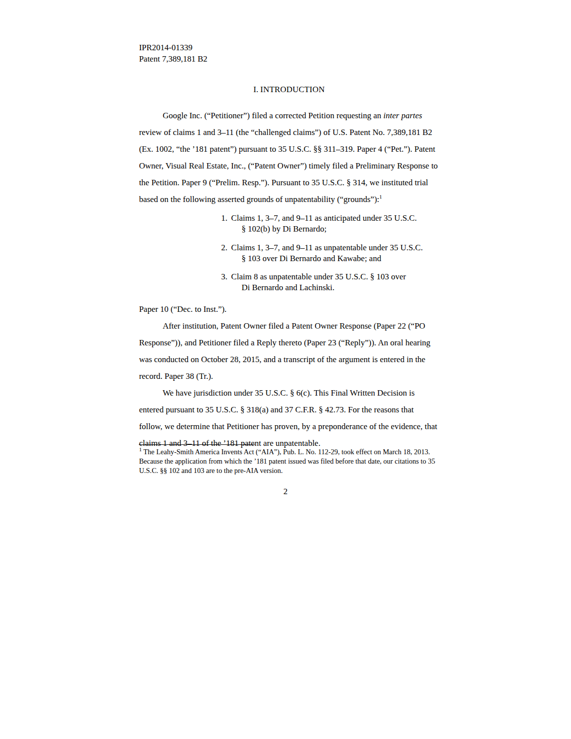IPR2014-01339
Patent 7,389,181 B2
I. INTRODUCTION
Google Inc. (“Petitioner”) filed a corrected Petition requesting an inter partes review of claims 1 and 3–11 (the “challenged claims”) of U.S. Patent No. 7,389,181 B2 (Ex. 1002, “the ’181 patent”) pursuant to 35 U.S.C. §§ 311–319. Paper 4 (“Pet.”). Patent Owner, Visual Real Estate, Inc., (“Patent Owner”) timely filed a Preliminary Response to the Petition. Paper 9 (“Prelim. Resp.”). Pursuant to 35 U.S.C. § 314, we instituted trial based on the following asserted grounds of unpatentability (“grounds”):1
1. Claims 1, 3–7, and 9–11 as anticipated under 35 U.S.C.§ 102(b) by Di Bernardo;
2. Claims 1, 3–7, and 9–11 as unpatentable under 35 U.S.C.§ 103 over Di Bernardo and Kawabe; and
3. Claim 8 as unpatentable under 35 U.S.C. § 103 overDi Bernardo and Lachinski.
Paper 10 (“Dec. to Inst.”).
After institution, Patent Owner filed a Patent Owner Response (Paper 22 (“PO Response”)), and Petitioner filed a Reply thereto (Paper 23 (“Reply”)). An oral hearing was conducted on October 28, 2015, and a transcript of the argument is entered in the record. Paper 38 (Tr.).
We have jurisdiction under 35 U.S.C. § 6(c). This Final Written Decision is entered pursuant to 35 U.S.C. § 318(a) and 37 C.F.R. § 42.73. For the reasons that follow, we determine that Petitioner has proven, by a preponderance of the evidence, that claims 1 and 3–11 of the ’181 patent are unpatentable.
1 The Leahy-Smith America Invents Act (“AIA”), Pub. L. No. 112-29, took effect on March 18, 2013. Because the application from which the ’181 patent issued was filed before that date, our citations to 35 U.S.C. §§ 102 and 103 are to the pre-AIA version.
2